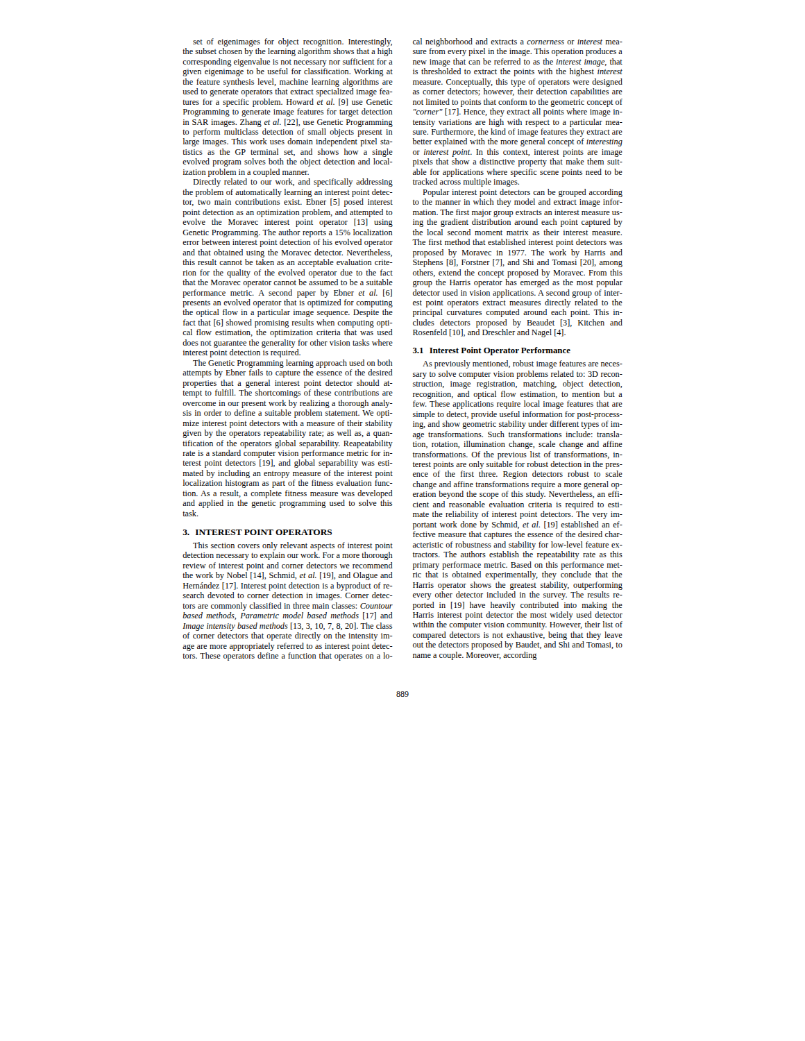set of eigenimages for object recognition. Interestingly, the subset chosen by the learning algorithm shows that a high corresponding eigenvalue is not necessary nor sufficient for a given eigenimage to be useful for classification. Working at the feature synthesis level, machine learning algorithms are used to generate operators that extract specialized image features for a specific problem. Howard et al. [9] use Genetic Programming to generate image features for target detection in SAR images. Zhang et al. [22], use Genetic Programming to perform multiclass detection of small objects present in large images. This work uses domain independent pixel statistics as the GP terminal set, and shows how a single evolved program solves both the object detection and localization problem in a coupled manner.
Directly related to our work, and specifically addressing the problem of automatically learning an interest point detector, two main contributions exist. Ebner [5] posed interest point detection as an optimization problem, and attempted to evolve the Moravec interest point operator [13] using Genetic Programming. The author reports a 15% localization error between interest point detection of his evolved operator and that obtained using the Moravec detector. Nevertheless, this result cannot be taken as an acceptable evaluation criterion for the quality of the evolved operator due to the fact that the Moravec operator cannot be assumed to be a suitable performance metric. A second paper by Ebner et al. [6] presents an evolved operator that is optimized for computing the optical flow in a particular image sequence. Despite the fact that [6] showed promising results when computing optical flow estimation, the optimization criteria that was used does not guarantee the generality for other vision tasks where interest point detection is required.
The Genetic Programming learning approach used on both attempts by Ebner fails to capture the essence of the desired properties that a general interest point detector should attempt to fulfill. The shortcomings of these contributions are overcome in our present work by realizing a thorough analysis in order to define a suitable problem statement. We optimize interest point detectors with a measure of their stability given by the operators repeatability rate; as well as, a quantification of the operators global separability. Reapeatability rate is a standard computer vision performance metric for interest point detectors [19], and global separability was estimated by including an entropy measure of the interest point localization histogram as part of the fitness evaluation function. As a result, a complete fitness measure was developed and applied in the genetic programming used to solve this task.
3. INTEREST POINT OPERATORS
This section covers only relevant aspects of interest point detection necessary to explain our work. For a more thorough review of interest point and corner detectors we recommend the work by Nobel [14], Schmid, et al. [19], and Olague and Hernández [17]. Interest point detection is a byproduct of research devoted to corner detection in images. Corner detectors are commonly classified in three main classes: Countour based methods, Parametric model based methods [17] and Image intensity based methods [13, 3, 10, 7, 8, 20]. The class of corner detectors that operate directly on the intensity image are more appropriately referred to as interest point detectors. These operators define a function that operates on a local neighborhood and extracts a cornerness or interest measure from every pixel in the image. This operation produces a new image that can be referred to as the interest image, that is thresholded to extract the points with the highest interest measure. Conceptually, this type of operators were designed as corner detectors; however, their detection capabilities are not limited to points that conform to the geometric concept of "corner" [17]. Hence, they extract all points where image intensity variations are high with respect to a particular measure. Furthermore, the kind of image features they extract are better explained with the more general concept of interesting or interest point. In this context, interest points are image pixels that show a distinctive property that make them suitable for applications where specific scene points need to be tracked across multiple images.
Popular interest point detectors can be grouped according to the manner in which they model and extract image information. The first major group extracts an interest measure using the gradient distribution around each point captured by the local second moment matrix as their interest measure. The first method that established interest point detectors was proposed by Moravec in 1977. The work by Harris and Stephens [8], Forstner [7], and Shi and Tomasi [20], among others, extend the concept proposed by Moravec. From this group the Harris operator has emerged as the most popular detector used in vision applications. A second group of interest point operators extract measures directly related to the principal curvatures computed around each point. This includes detectors proposed by Beaudet [3], Kitchen and Rosenfeld [10], and Dreschler and Nagel [4].
3.1 Interest Point Operator Performance
As previously mentioned, robust image features are necessary to solve computer vision problems related to: 3D reconstruction, image registration, matching, object detection, recognition, and optical flow estimation, to mention but a few. These applications require local image features that are simple to detect, provide useful information for post-processing, and show geometric stability under different types of image transformations. Such transformations include: translation, rotation, illumination change, scale change and affine transformations. Of the previous list of transformations, interest points are only suitable for robust detection in the presence of the first three. Region detectors robust to scale change and affine transformations require a more general operation beyond the scope of this study. Nevertheless, an efficient and reasonable evaluation criteria is required to estimate the reliability of interest point detectors. The very important work done by Schmid, et al. [19] established an effective measure that captures the essence of the desired characteristic of robustness and stability for low-level feature extractors. The authors establish the repeatability rate as this primary performace metric. Based on this performance metric that is obtained experimentally, they conclude that the Harris operator shows the greatest stability, outperforming every other detector included in the survey. The results reported in [19] have heavily contributed into making the Harris interest point detector the most widely used detector within the computer vision community. However, their list of compared detectors is not exhaustive, being that they leave out the detectors proposed by Baudet, and Shi and Tomasi, to name a couple. Moreover, according
889